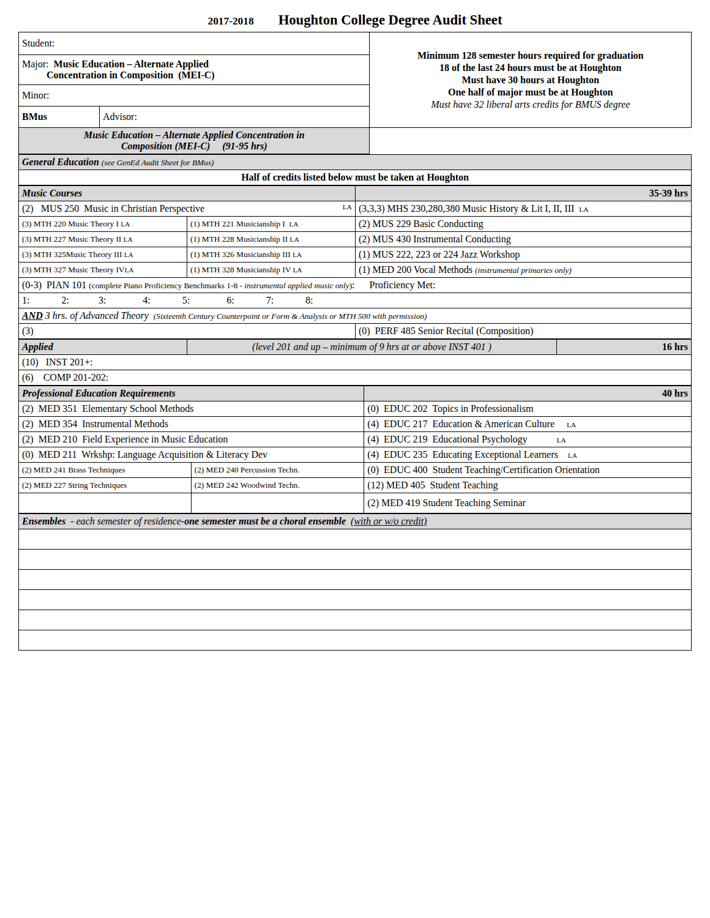2017-2018 Houghton College Degree Audit Sheet
| Student: | Minimum 128 semester hours required for graduation 18 of the last 24 hours must be at Houghton Must have 30 hours at Houghton One half of major must be at Houghton Must have 32 liberal arts credits for BMUS degree |
| Major: Music Education – Alternate Applied Concentration in Composition (MEI-C) |
| Minor: |
| BMus | Advisor: |
| Music Education – Alternate Applied Concentration in Composition (MEI-C) (91-95 hrs) | |
| General Education (see GenEd Audit Sheet for BMus) |
| Half of credits listed below must be taken at Houghton |
| Music Courses | 35-39 hrs |
| (2) MUS 250 Music in Christian Perspective LA | (3,3,3) MHS 230,280,380 Music History & Lit I, II, III LA |
| (3) MTH 220 Music Theory I LA | (1) MTH 221 Musicianship I LA | (2) MUS 229 Basic Conducting |
| (3) MTH 227 Music Theory II LA | (1) MTH 228 Musicianship II LA | (2) MUS 430 Instrumental Conducting |
| (3) MTH 325Music Theory III LA | (1) MTH 326 Musicianship III LA | (1) MUS 222, 223 or 224 Jazz Workshop |
| (3) MTH 327 Music Theory IV LA | (1) MTH 328 Musicianship IV LA | (1) MED 200 Vocal Methods (instrumental primaries only) |
| (0-3) PIAN 101 (complete Piano Proficiency Benchmarks 1-8 - instrumental applied music only ) : Proficiency Met: |
| 1: 2: 3: 4: 5: 6: 7: 8: |
| AND 3 hrs. of Advanced Theory (Sixteenth Century Counterpoint or Form & Analysis or MTH 500 with permission) |
| (3) | (0) PERF 485 Senior Recital (Composition) |
| Applied | (level 201 and up – minimum of 9 hrs at or above INST 401 ) | 16 hrs |
| (10) INST 201+: |
| (6) COMP 201-202: |
| Professional Education Requirements | 40 hrs |
| (2) MED 351 Elementary School Methods | (0) EDUC 202 Topics in Professionalism |
| (2) MED 354 Instrumental Methods | (4) EDUC 217 Education & American Culture LA |
| (2) MED 210 Field Experience in Music Education | (4) EDUC 219 Educational Psychology LA |
| (0) MED 211 Wrkshp: Language Acquisition & Literacy Dev | (4) EDUC 235 Educating Exceptional Learners LA |
| (2) MED 241 Brass Techniques | (2) MED 240 Percussion Techn. | (0) EDUC 400 Student Teaching/Certification Orientation |
| (2) MED 227 String Techniques | (2) MED 242 Woodwind Techn. | (12) MED 405 Student Teaching |
| | | (2) MED 419 Student Teaching Seminar |
| Ensembles - each semester of residence- one semester must be a choral ensemble (with or w/o credit) |